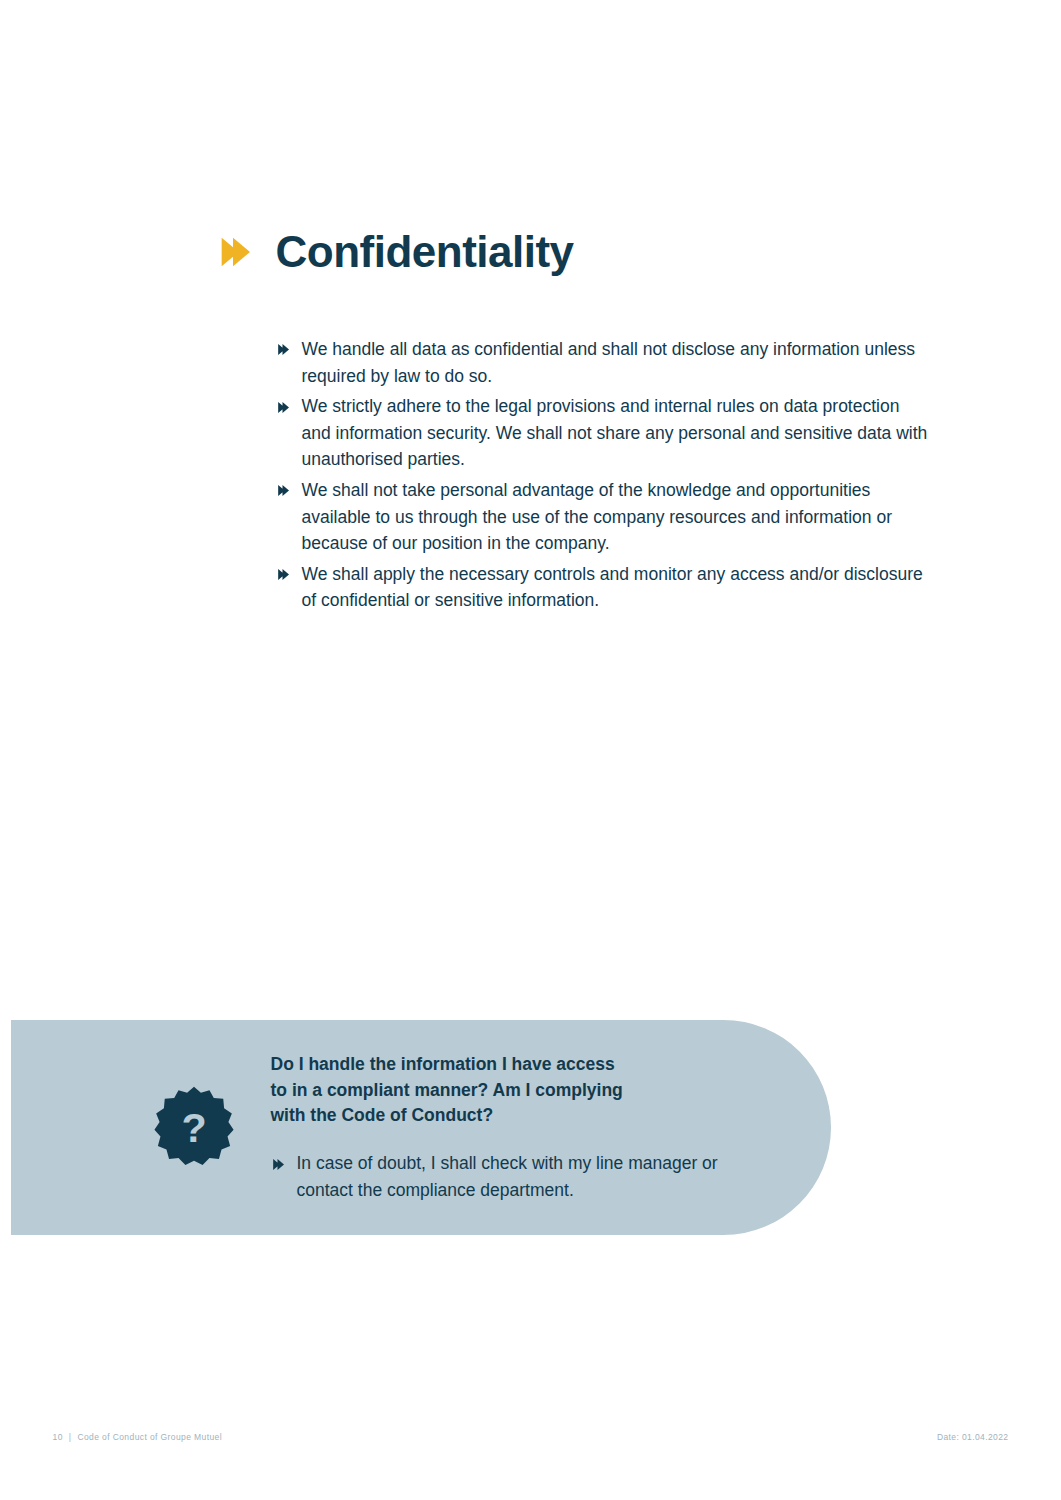Confidentiality
We handle all data as confidential and shall not disclose any information unless required by law to do so.
We strictly adhere to the legal provisions and internal rules on data protection and information security. We shall not share any personal and sensitive data with unauthorised parties.
We shall not take personal advantage of the knowledge and opportunities available to us through the use of the company resources and information or because of our position in the company.
We shall apply the necessary controls and monitor any access and/or disclosure of confidential or sensitive information.
?
Do I handle the information I have access
to in a compliant manner? Am I complying
with the Code of Conduct?
In case of doubt, I shall check with my line manager or contact the compliance department.
10|Code of Conduct of Groupe Mutuel
Date: 01.04.2022